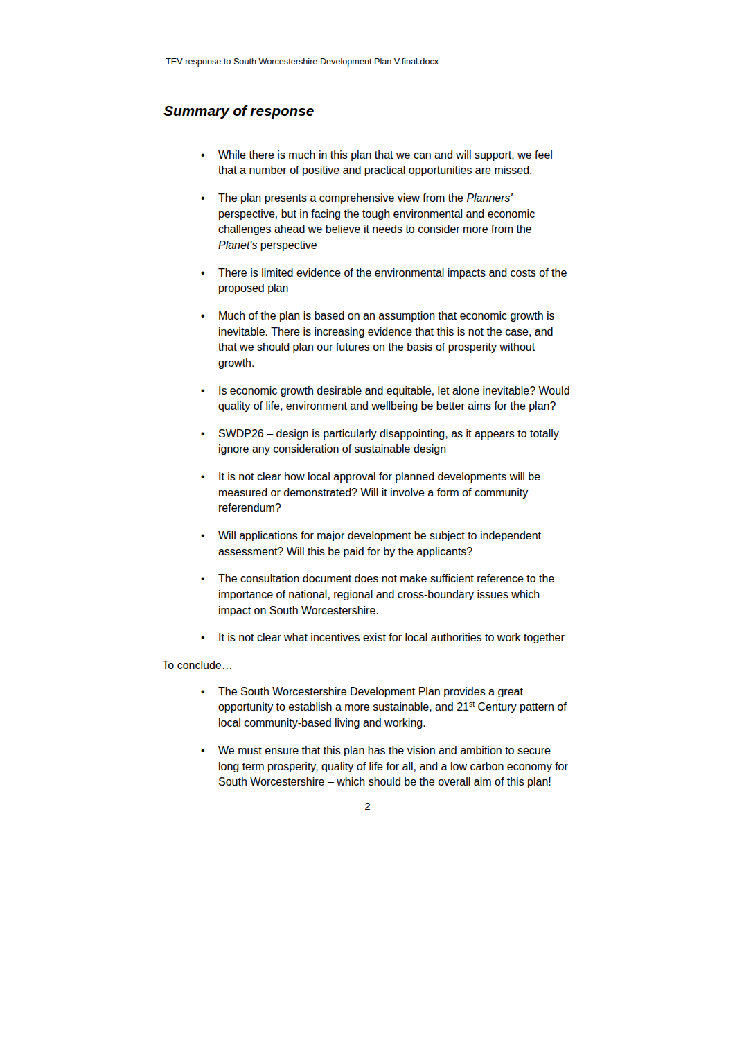TEV response to South Worcestershire Development Plan V.final.docx
Summary of response
While there is much in this plan that we can and will support, we feel that a number of positive and practical opportunities are missed.
The plan presents a comprehensive view from the Planners' perspective, but in facing the tough environmental and economic challenges ahead we believe it needs to consider more from the Planet's perspective
There is limited evidence of the environmental impacts and costs of the proposed plan
Much of the plan is based on an assumption that economic growth is inevitable. There is increasing evidence that this is not the case, and that we should plan our futures on the basis of prosperity without growth.
Is economic growth desirable and equitable, let alone inevitable? Would quality of life, environment and wellbeing be better aims for the plan?
SWDP26 – design is particularly disappointing, as it appears to totally ignore any consideration of sustainable design
It is not clear how local approval for planned developments will be measured or demonstrated? Will it involve a form of community referendum?
Will applications for major development be subject to independent assessment? Will this be paid for by the applicants?
The consultation document does not make sufficient reference to the importance of national, regional and cross-boundary issues which impact on South Worcestershire.
It is not clear what incentives exist for local authorities to work together
To conclude…
The South Worcestershire Development Plan provides a great opportunity to establish a more sustainable, and 21st Century pattern of local community-based living and working.
We must ensure that this plan has the vision and ambition to secure long term prosperity, quality of life for all, and a low carbon economy for South Worcestershire – which should be the overall aim of this plan!
2